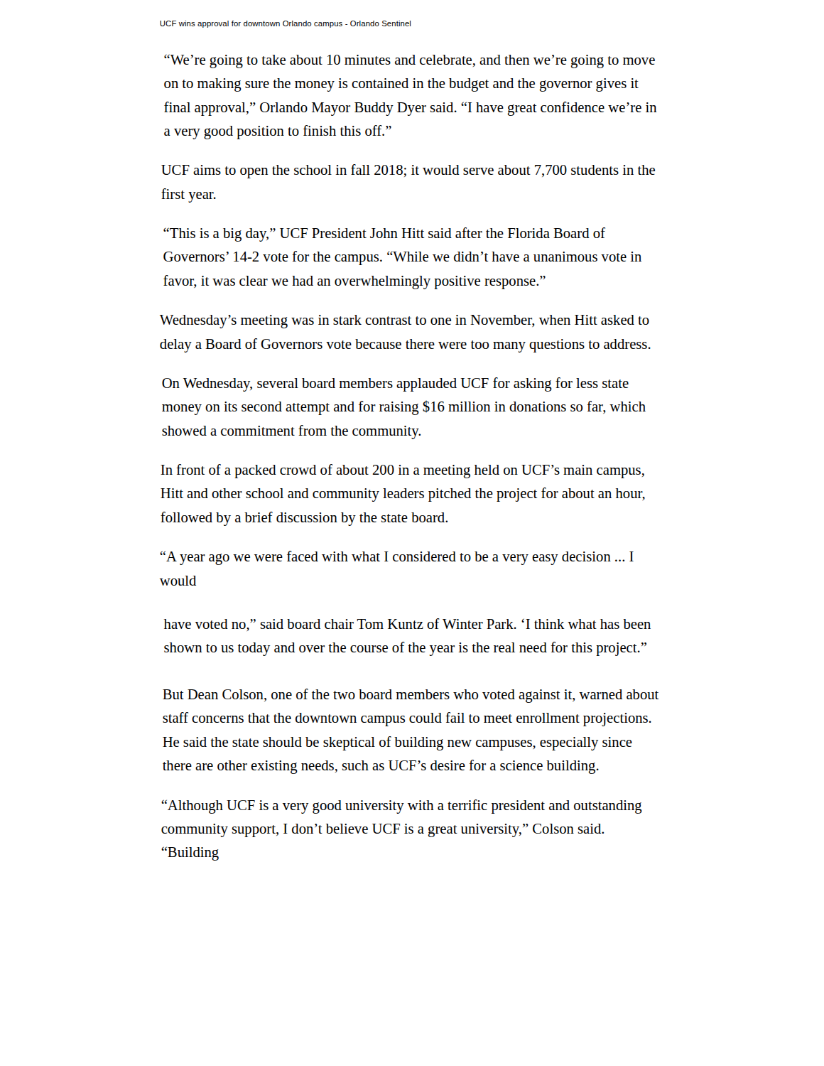UCF wins approval for downtown Orlando campus - Orlando Sentinel
“We’re going to take about 10 minutes and celebrate, and then we’re going to move on to making sure the money is contained in the budget and the governor gives it final approval,” Orlando Mayor Buddy Dyer said. “I have great confidence we’re in a very good position to finish this off.”
UCF aims to open the school in fall 2018; it would serve about 7,700 students in the first year.
“This is a big day,” UCF President John Hitt said after the Florida Board of Governors’ 14-2 vote for the campus. “While we didn’t have a unanimous vote in favor, it was clear we had an overwhelmingly positive response.”
Wednesday’s meeting was in stark contrast to one in November, when Hitt asked to delay a Board of Governors vote because there were too many questions to address.
On Wednesday, several board members applauded UCF for asking for less state money on its second attempt and for raising $16 million in donations so far, which showed a commitment from the community.
In front of a packed crowd of about 200 in a meeting held on UCF’s main campus, Hitt and other school and community leaders pitched the project for about an hour, followed by a brief discussion by the state board.
“A year ago we were faced with what I considered to be a very easy decision ... I would
have voted no,” said board chair Tom Kuntz of Winter Park. ‘I think what has been shown to us today and over the course of the year is the real need for this project.”
But Dean Colson, one of the two board members who voted against it, warned about staff concerns that the downtown campus could fail to meet enrollment projections. He said the state should be skeptical of building new campuses, especially since there are other existing needs, such as UCF’s desire for a science building.
“Although UCF is a very good university with a terrific president and outstanding community support, I don’t believe UCF is a great university,” Colson said. “Building